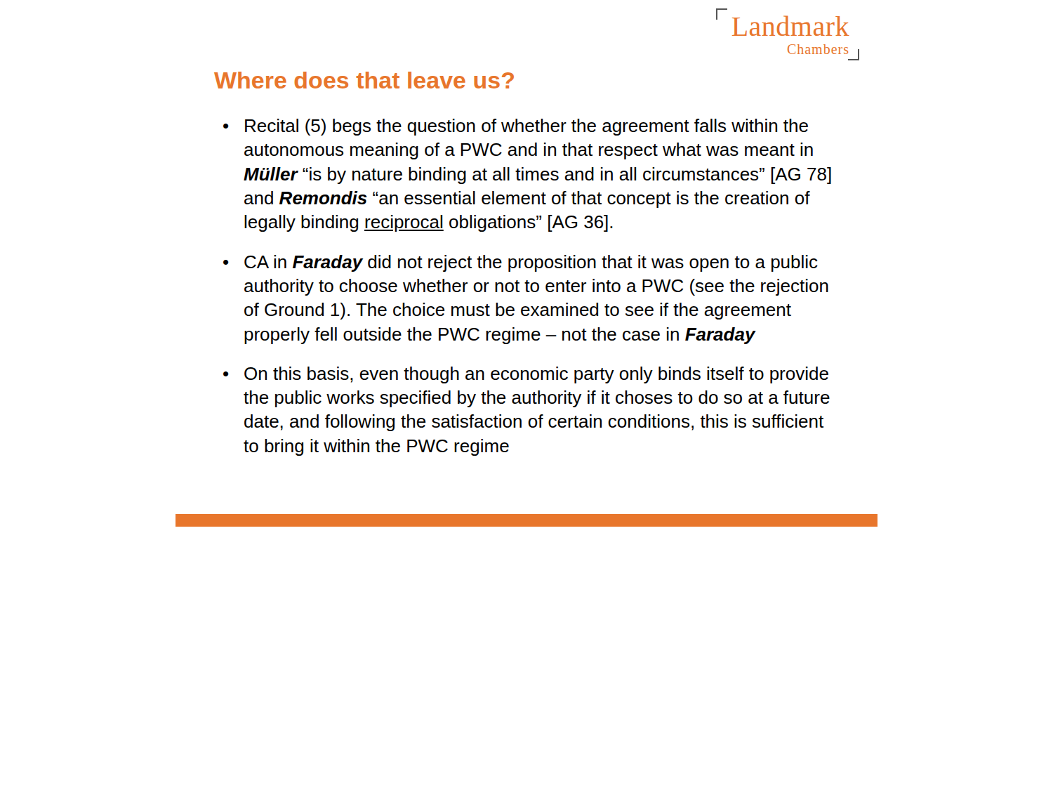Landmark
Chambers
Where does that leave us?
Recital (5) begs the question of whether the agreement falls within the autonomous meaning of a PWC and in that respect what was meant in Müller “is by nature binding at all times and in all circumstances” [AG 78] and Remondis “an essential element of that concept is the creation of legally binding reciprocal obligations” [AG 36].
CA in Faraday did not reject the proposition that it was open to a public authority to choose whether or not to enter into a PWC (see the rejection of Ground 1). The choice must be examined to see if the agreement properly fell outside the PWC regime – not the case in Faraday
On this basis, even though an economic party only binds itself to provide the public works specified by the authority if it choses to do so at a future date, and following the satisfaction of certain conditions, this is sufficient to bring it within the PWC regime